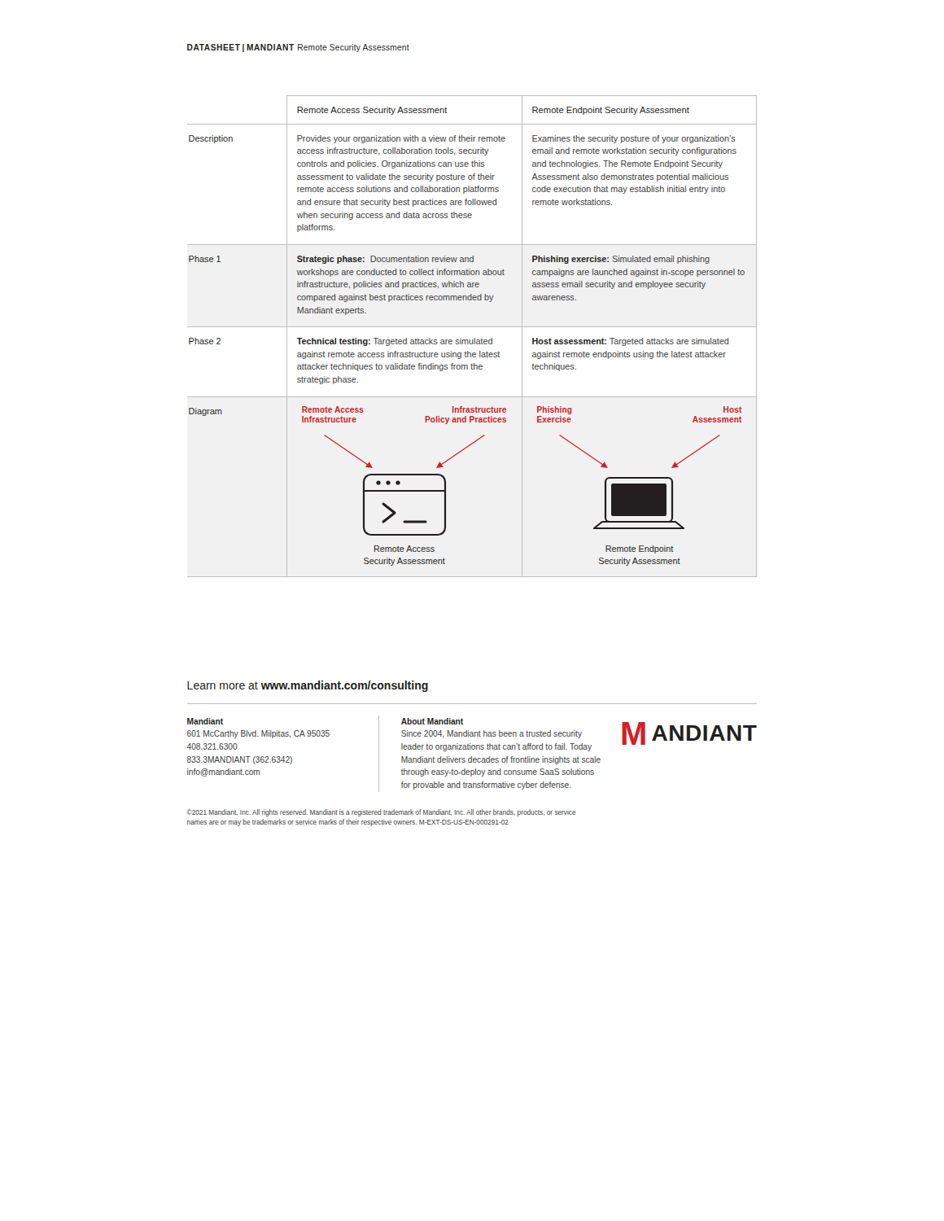DATASHEET|MANDIANT Remote Security Assessment
| | Remote Access Security Assessment | Remote Endpoint Security Assessment |
| --- | --- | --- |
| Description | Provides your organization with a view of their remote access infrastructure, collaboration tools, security controls and policies. Organizations can use this assessment to validate the security posture of their remote access solutions and collaboration platforms and ensure that security best practices are followed when securing access and data across these platforms. | Examines the security posture of your organization’s email and remote workstation security configurations and technologies. The Remote Endpoint Security Assessment also demonstrates potential malicious code execution that may establish initial entry into remote workstations. |
| Phase 1 | Strategic phase: Documentation review and workshops are conducted to collect information about infrastructure, policies and practices, which are compared against best practices recommended by Mandiant experts. | Phishing exercise: Simulated email phishing campaigns are launched against in-scope personnel to assess email security and employee security awareness. |
| Phase 2 | Technical testing: Targeted attacks are simulated against remote access infrastructure using the latest attacker techniques to validate findings from the strategic phase. | Host assessment: Targeted attacks are simulated against remote endpoints using the latest attacker techniques. |
| Diagram | Remote Access Infrastructure Infrastructure Policy and Practices Remote Access Security Assessment | Phishing Exercise Host Assessment Remote Endpoint Security Assessment |
Learn more at www.mandiant.com/consulting
Mandiant
601 McCarthy Blvd. Milpitas, CA 95035
408.321.6300
833.3MANDIANT (362.6342)
info@mandiant.com
About Mandiant
Since 2004, Mandiant has been a trusted security leader to organizations that can’t afford to fail. Today Mandiant delivers decades of frontline insights at scale through easy-to-deploy and consume SaaS solutions for provable and transformative cyber defense.
MANDIANT
©2021 Mandiant, Inc. All rights reserved. Mandiant is a registered trademark of Mandiant, Inc. All other brands, products, or service
names are or may be trademarks or service marks of their respective owners. M-EXT-DS-US-EN-000291-02